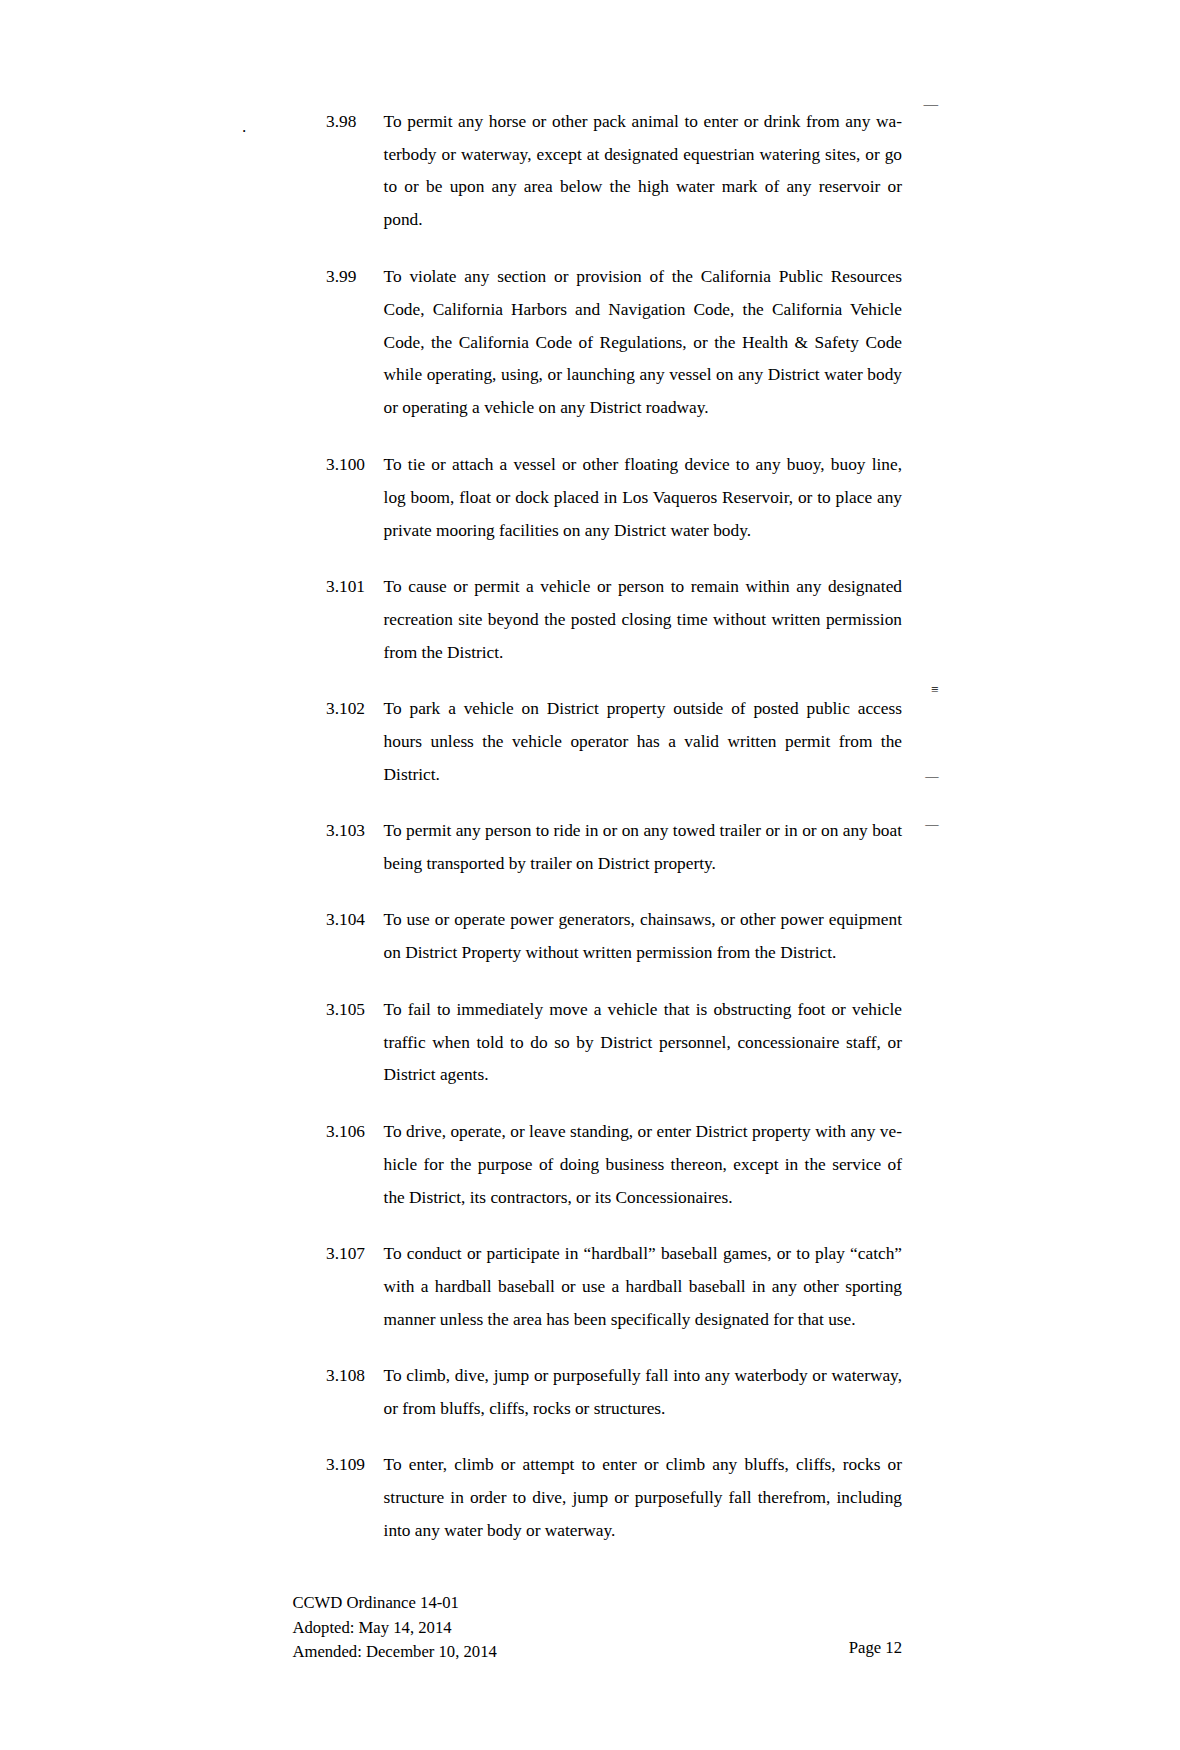— · ≡ — —
3.98
To permit any horse or other pack animal to enter or drink from any waterbody or waterway, except at designated equestrian watering sites, or go to or be upon any area below the high water mark of any reservoir or pond.
3.99
To violate any section or provision of the California Public Resources Code, California Harbors and Navigation Code, the California Vehicle Code, the California Code of Regulations, or the Health & Safety Code while operating, using, or launching any vessel on any District water body or operating a vehicle on any District roadway.
3.100
To tie or attach a vessel or other floating device to any buoy, buoy line, log boom, float or dock placed in Los Vaqueros Reservoir, or to place any private mooring facilities on any District water body.
3.101
To cause or permit a vehicle or person to remain within any designated recreation site beyond the posted closing time without written permission from the District.
3.102
To park a vehicle on District property outside of posted public access hours unless the vehicle operator has a valid written permit from the District.
3.103
To permit any person to ride in or on any towed trailer or in or on any boat being transported by trailer on District property.
3.104
To use or operate power generators, chainsaws, or other power equipment on District Property without written permission from the District.
3.105
To fail to immediately move a vehicle that is obstructing foot or vehicle traffic when told to do so by District personnel, concessionaire staff, or District agents.
3.106
To drive, operate, or leave standing, or enter District property with any vehicle for the purpose of doing business thereon, except in the service of the District, its contractors, or its Concessionaires.
3.107
To conduct or participate in “hardball” baseball games, or to play “catch” with a hardball baseball or use a hardball baseball in any other sporting manner unless the area has been specifically designated for that use.
3.108
To climb, dive, jump or purposefully fall into any waterbody or waterway, or from bluffs, cliffs, rocks or structures.
3.109
To enter, climb or attempt to enter or climb any bluffs, cliffs, rocks or structure in order to dive, jump or purposefully fall therefrom, including into any water body or waterway.
CCWD Ordinance 14-01
Adopted: May 14, 2014
Amended: December 10, 2014
Page 12